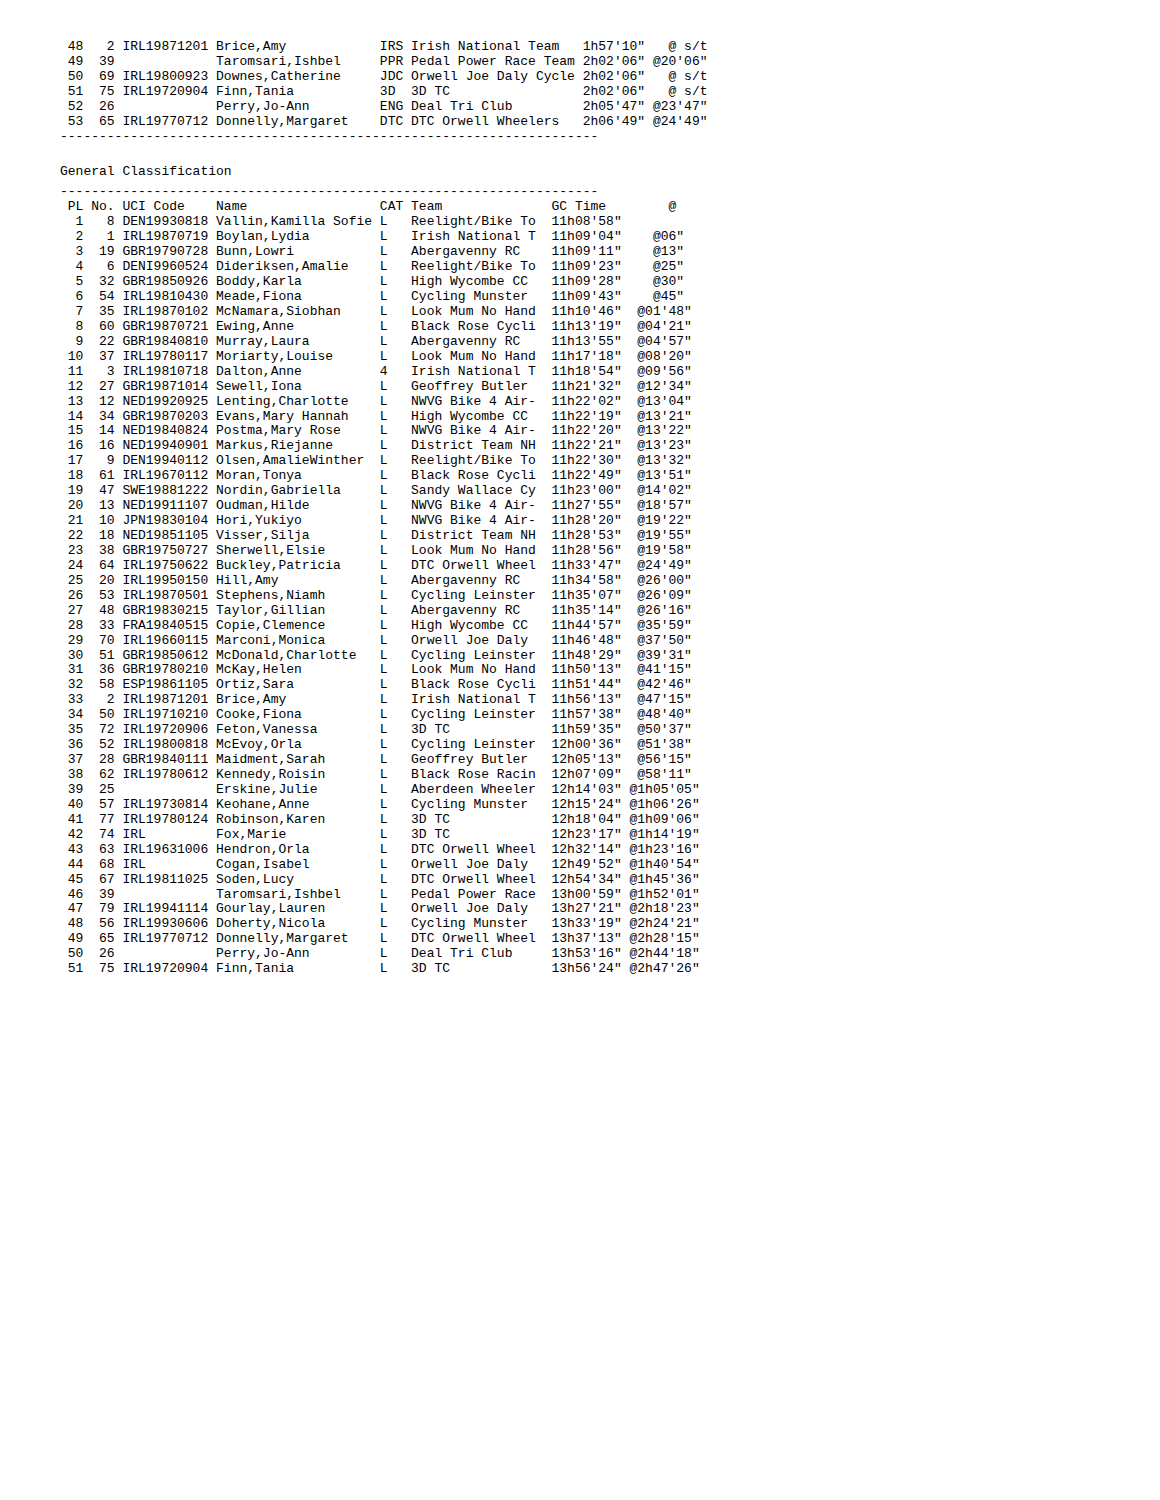48   2 IRL19871201 Brice,Amy            IRS Irish National Team   1h57'10"   @ s/t
 49  39             Taromsari,Ishbel     PPR Pedal Power Race Team 2h02'06" @20'06"
 50  69 IRL19800923 Downes,Catherine     JDC Orwell Joe Daly Cycle 2h02'06"   @ s/t
 51  75 IRL19720904 Finn,Tania           3D  3D TC                 2h02'06"   @ s/t
 52  26             Perry,Jo-Ann         ENG Deal Tri Club         2h05'47" @23'47"
 53  65 IRL19770712 Donnelly,Margaret    DTC DTC Orwell Wheelers   2h06'49" @24'49"
---------------------------------------------------------------------
General Classification
---------------------------------------------------------------------
 PL No. UCI Code    Name                 CAT Team              GC Time        @
  1   8 DEN19930818 Vallin,Kamilla Sofie L   Reelight/Bike To  11h08'58"
  2   1 IRL19870719 Boylan,Lydia         L   Irish National T  11h09'04"    @06"
  3  19 GBR19790728 Bunn,Lowri           L   Abergavenny RC    11h09'11"    @13"
  4   6 DENI9960524 Dideriksen,Amalie    L   Reelight/Bike To  11h09'23"    @25"
  5  32 GBR19850926 Boddy,Karla          L   High Wycombe CC   11h09'28"    @30"
  6  54 IRL19810430 Meade,Fiona          L   Cycling Munster   11h09'43"    @45"
  7  35 IRL19870102 McNamara,Siobhan     L   Look Mum No Hand  11h10'46"  @01'48"
  8  60 GBR19870721 Ewing,Anne           L   Black Rose Cycli  11h13'19"  @04'21"
  9  22 GBR19840810 Murray,Laura         L   Abergavenny RC    11h13'55"  @04'57"
 10  37 IRL19780117 Moriarty,Louise      L   Look Mum No Hand  11h17'18"  @08'20"
 11   3 IRL19810718 Dalton,Anne          4   Irish National T  11h18'54"  @09'56"
 12  27 GBR19871014 Sewell,Iona          L   Geoffrey Butler   11h21'32"  @12'34"
 13  12 NED19920925 Lenting,Charlotte    L   NWVG Bike 4 Air-  11h22'02"  @13'04"
 14  34 GBR19870203 Evans,Mary Hannah    L   High Wycombe CC   11h22'19"  @13'21"
 15  14 NED19840824 Postma,Mary Rose     L   NWVG Bike 4 Air-  11h22'20"  @13'22"
 16  16 NED19940901 Markus,Riejanne      L   District Team NH  11h22'21"  @13'23"
 17   9 DEN19940112 Olsen,AmalieWinther  L   Reelight/Bike To  11h22'30"  @13'32"
 18  61 IRL19670112 Moran,Tonya          L   Black Rose Cycli  11h22'49"  @13'51"
 19  47 SWE19881222 Nordin,Gabriella     L   Sandy Wallace Cy  11h23'00"  @14'02"
 20  13 NED19911107 Oudman,Hilde         L   NWVG Bike 4 Air-  11h27'55"  @18'57"
 21  10 JPN19830104 Hori,Yukiyo          L   NWVG Bike 4 Air-  11h28'20"  @19'22"
 22  18 NED19851105 Visser,Silja         L   District Team NH  11h28'53"  @19'55"
 23  38 GBR19750727 Sherwell,Elsie       L   Look Mum No Hand  11h28'56"  @19'58"
 24  64 IRL19750622 Buckley,Patricia     L   DTC Orwell Wheel  11h33'47"  @24'49"
 25  20 IRL19950150 Hill,Amy             L   Abergavenny RC    11h34'58"  @26'00"
 26  53 IRL19870501 Stephens,Niamh       L   Cycling Leinster  11h35'07"  @26'09"
 27  48 GBR19830215 Taylor,Gillian       L   Abergavenny RC    11h35'14"  @26'16"
 28  33 FRA19840515 Copie,Clemence       L   High Wycombe CC   11h44'57"  @35'59"
 29  70 IRL19660115 Marconi,Monica       L   Orwell Joe Daly   11h46'48"  @37'50"
 30  51 GBR19850612 McDonald,Charlotte   L   Cycling Leinster  11h48'29"  @39'31"
 31  36 GBR19780210 McKay,Helen          L   Look Mum No Hand  11h50'13"  @41'15"
 32  58 ESP19861105 Ortiz,Sara           L   Black Rose Cycli  11h51'44"  @42'46"
 33   2 IRL19871201 Brice,Amy            L   Irish National T  11h56'13"  @47'15"
 34  50 IRL19710210 Cooke,Fiona          L   Cycling Leinster  11h57'38"  @48'40"
 35  72 IRL19720906 Feton,Vanessa        L   3D TC             11h59'35"  @50'37"
 36  52 IRL19800818 McEvoy,Orla          L   Cycling Leinster  12h00'36"  @51'38"
 37  28 GBR19840111 Maidment,Sarah       L   Geoffrey Butler   12h05'13"  @56'15"
 38  62 IRL19780612 Kennedy,Roisin       L   Black Rose Racin  12h07'09"  @58'11"
 39  25             Erskine,Julie        L   Aberdeen Wheeler  12h14'03" @1h05'05"
 40  57 IRL19730814 Keohane,Anne         L   Cycling Munster   12h15'24" @1h06'26"
 41  77 IRL19780124 Robinson,Karen       L   3D TC             12h18'04" @1h09'06"
 42  74 IRL         Fox,Marie            L   3D TC             12h23'17" @1h14'19"
 43  63 IRL19631006 Hendron,Orla         L   DTC Orwell Wheel  12h32'14" @1h23'16"
 44  68 IRL         Cogan,Isabel         L   Orwell Joe Daly   12h49'52" @1h40'54"
 45  67 IRL19811025 Soden,Lucy           L   DTC Orwell Wheel  12h54'34" @1h45'36"
 46  39             Taromsari,Ishbel     L   Pedal Power Race  13h00'59" @1h52'01"
 47  79 IRL19941114 Gourlay,Lauren       L   Orwell Joe Daly   13h27'21" @2h18'23"
 48  56 IRL19930606 Doherty,Nicola       L   Cycling Munster   13h33'19" @2h24'21"
 49  65 IRL19770712 Donnelly,Margaret    L   DTC Orwell Wheel  13h37'13" @2h28'15"
 50  26             Perry,Jo-Ann         L   Deal Tri Club     13h53'16" @2h44'18"
 51  75 IRL19720904 Finn,Tania           L   3D TC             13h56'24" @2h47'26"